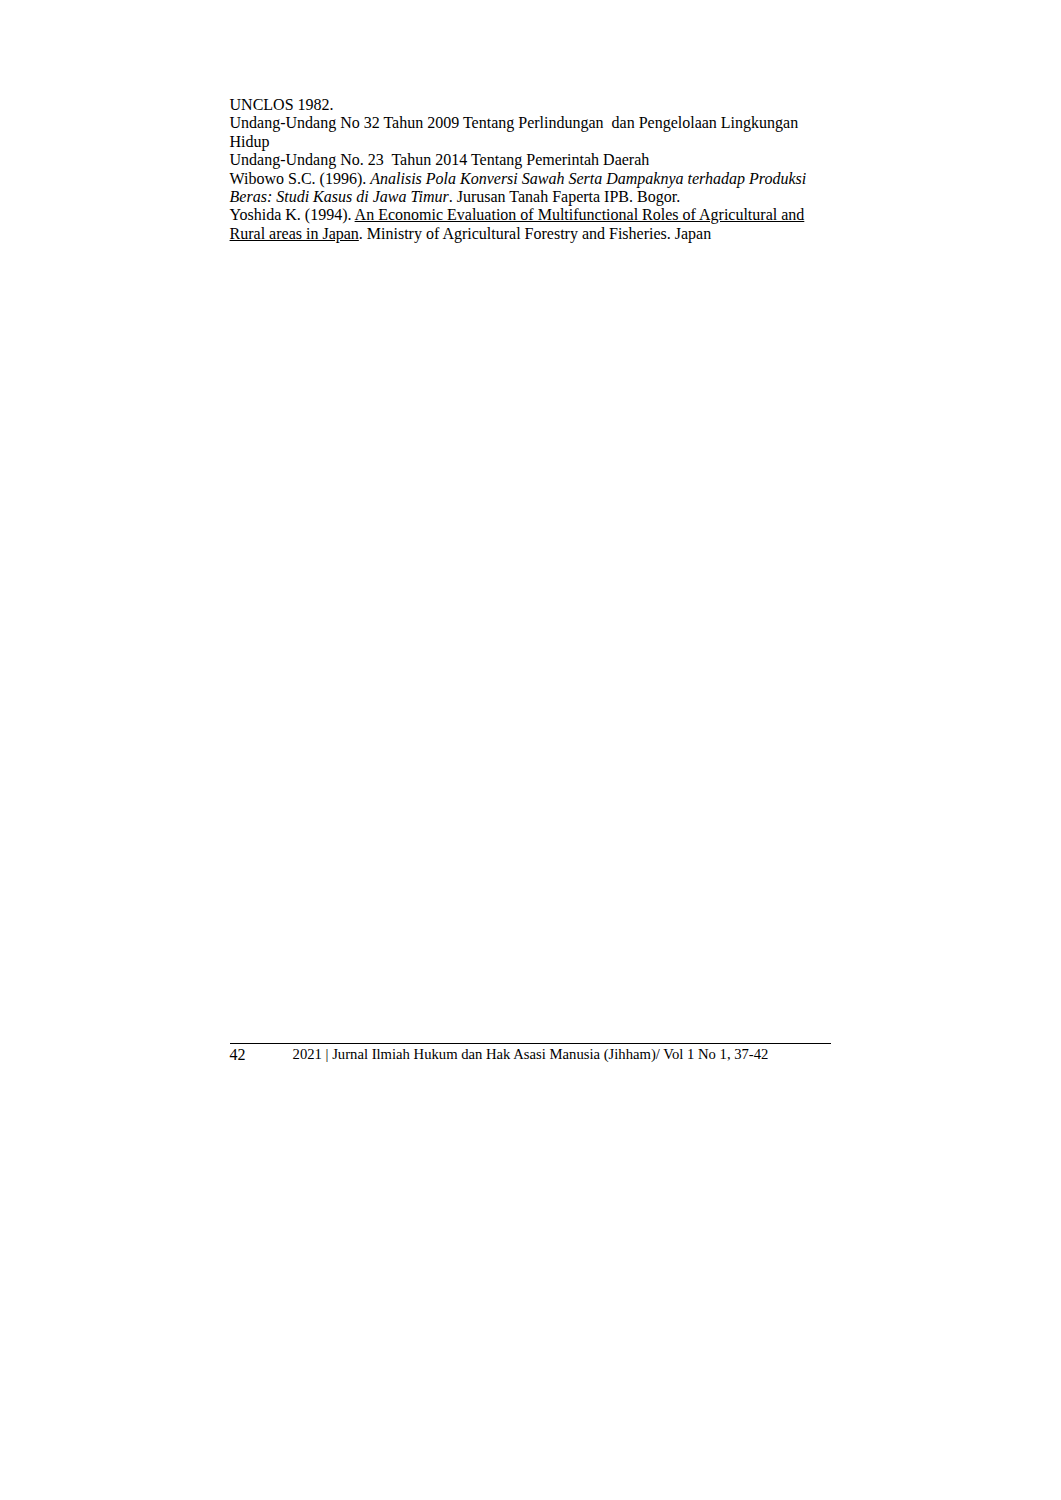UNCLOS 1982.
Undang-Undang No 32 Tahun 2009 Tentang Perlindungan dan Pengelolaan Lingkungan Hidup
Undang-Undang No. 23 Tahun 2014 Tentang Pemerintah Daerah
Wibowo S.C. (1996). Analisis Pola Konversi Sawah Serta Dampaknya terhadap Produksi Beras: Studi Kasus di Jawa Timur. Jurusan Tanah Faperta IPB. Bogor.
Yoshida K. (1994). An Economic Evaluation of Multifunctional Roles of Agricultural and Rural areas in Japan. Ministry of Agricultural Forestry and Fisheries. Japan
42
2021 | Jurnal Ilmiah Hukum dan Hak Asasi Manusia (Jihham)/ Vol 1 No 1, 37-42